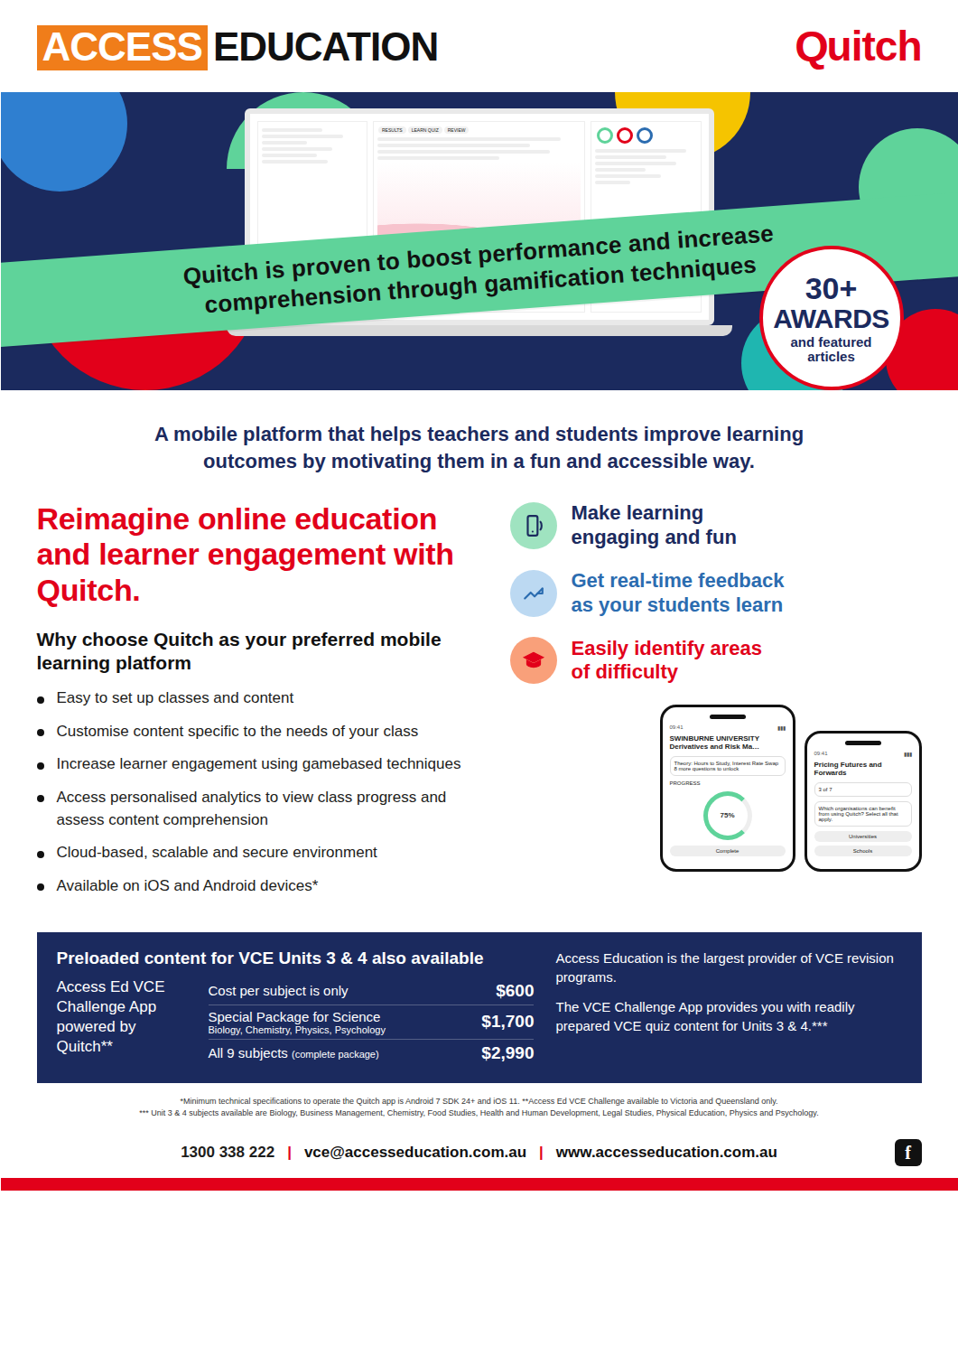ACCESS EDUCATION
Quitch
RESULTS LEARN QUIZ REVIEW
Quitch is proven to boost performance and increase
comprehension through gamification techniques
30+ AWARDS and featured
articles
A mobile platform that helps teachers and students improve learning outcomes by motivating them in a fun and accessible way.
Reimagine online education and learner engagement with Quitch.
Why choose Quitch as your preferred mobile learning platform
Easy to set up classes and content
Customise content specific to the needs of your class
Increase learner engagement using gamebased techniques
Access personalised analytics to view class progress and assess content comprehension
Cloud-based, scalable and secure environment
Available on iOS and Android devices*
Make learning
engaging and fun
Get real-time feedback
as your students learn
Easily identify areas
of difficulty
09:41▮▮▮
SWINBURNE UNIVERSITY
Derivatives and Risk Ma…
Theory: Hours to Study, Interest Rate Swap
8 more questions to unlock
PROGRESS
75%
Complete
09:41▮▮▮
Pricing Futures and Forwards
3 of 7
Which organisations can benefit from using Quitch? Select all that apply.
Universities
Schools
Preloaded content for VCE Units 3 & 4 also available
Access Ed VCE Challenge App powered by Quitch**
| Cost per subject is only | $600 |
| Special Package for Science Biology, Chemistry, Physics, Psychology | $1,700 |
| All 9 subjects (complete package) | $2,990 |
Access Education is the largest provider of VCE revision programs.
The VCE Challenge App provides you with readily prepared VCE quiz content for Units 3 & 4.***
*Minimum technical specifications to operate the Quitch app is Android 7 SDK 24+ and iOS 11. **Access Ed VCE Challenge available to Victoria and Queensland only.
*** Unit 3 & 4 subjects available are Biology, Business Management, Chemistry, Food Studies, Health and Human Development, Legal Studies, Physical Education, Physics and Psychology.
1300 338 222 | vce@accesseducation.com.au | www.accesseducation.com.au f